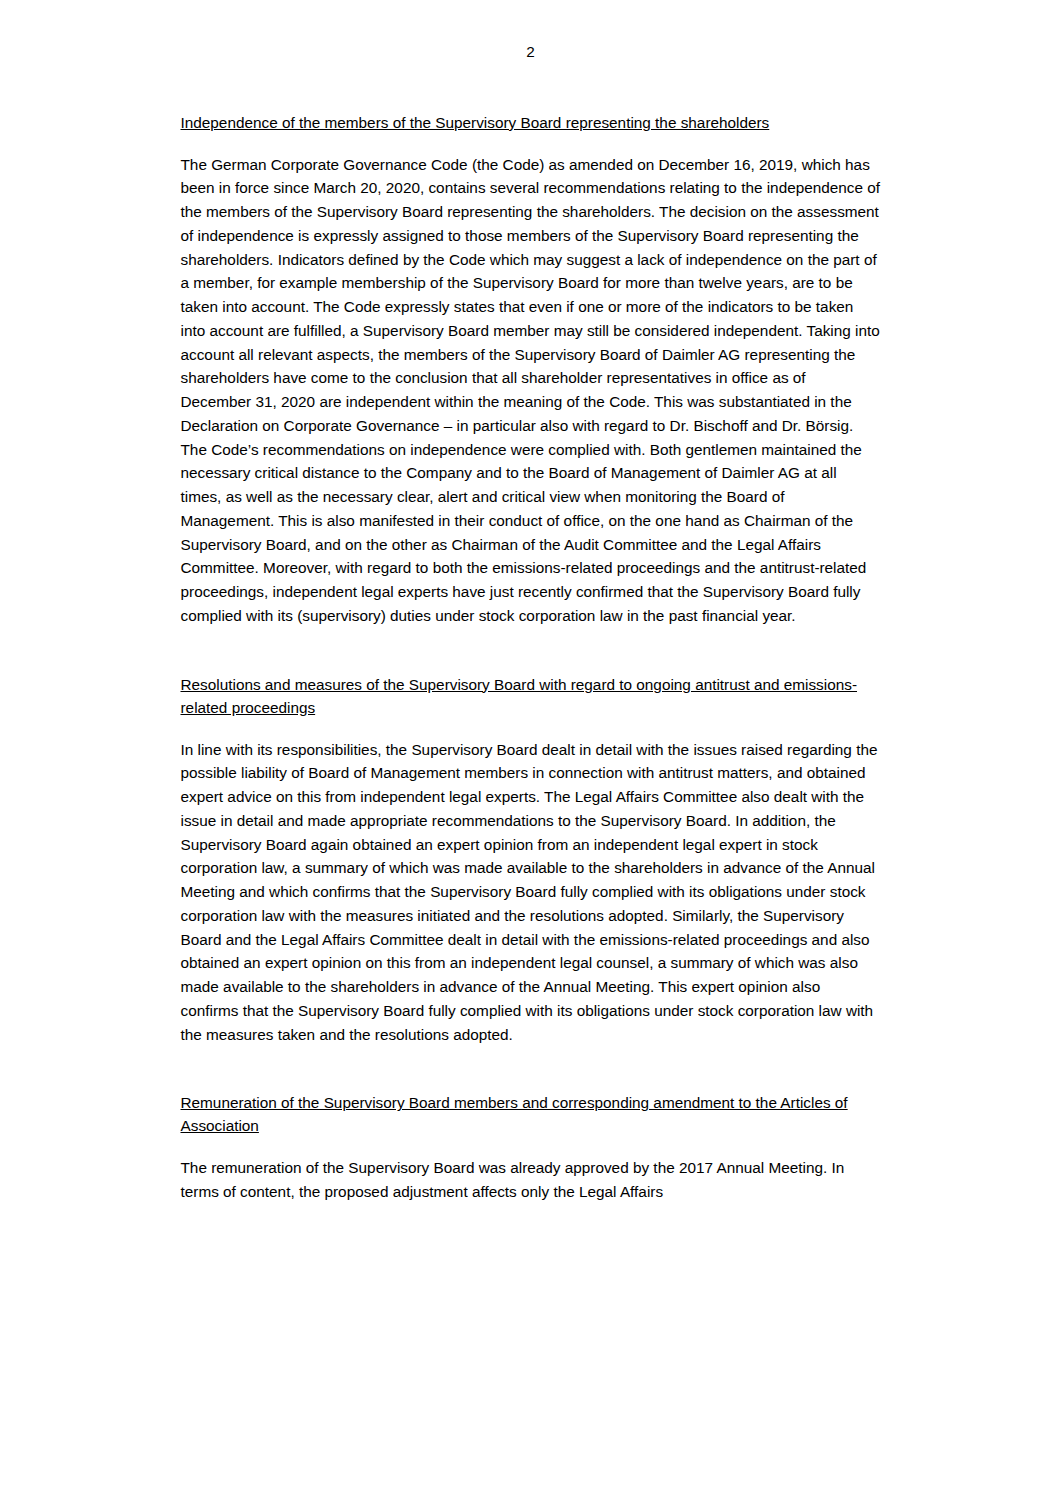2
Independence of the members of the Supervisory Board representing the shareholders
The German Corporate Governance Code (the Code) as amended on December 16, 2019, which has been in force since March 20, 2020, contains several recommendations relating to the independence of the members of the Supervisory Board representing the shareholders. The decision on the assessment of independence is expressly assigned to those members of the Supervisory Board representing the shareholders. Indicators defined by the Code which may suggest a lack of independence on the part of a member, for example membership of the Supervisory Board for more than twelve years, are to be taken into account. The Code expressly states that even if one or more of the indicators to be taken into account are fulfilled, a Supervisory Board member may still be considered independent. Taking into account all relevant aspects, the members of the Supervisory Board of Daimler AG representing the shareholders have come to the conclusion that all shareholder representatives in office as of December 31, 2020 are independent within the meaning of the Code. This was substantiated in the Declaration on Corporate Governance – in particular also with regard to Dr. Bischoff and Dr. Börsig. The Code’s recommendations on independence were complied with. Both gentlemen maintained the necessary critical distance to the Company and to the Board of Management of Daimler AG at all times, as well as the necessary clear, alert and critical view when monitoring the Board of Management. This is also manifested in their conduct of office, on the one hand as Chairman of the Supervisory Board, and on the other as Chairman of the Audit Committee and the Legal Affairs Committee. Moreover, with regard to both the emissions-related proceedings and the antitrust-related proceedings, independent legal experts have just recently confirmed that the Supervisory Board fully complied with its (supervisory) duties under stock corporation law in the past financial year.
Resolutions and measures of the Supervisory Board with regard to ongoing antitrust and emissions-related proceedings
In line with its responsibilities, the Supervisory Board dealt in detail with the issues raised regarding the possible liability of Board of Management members in connection with antitrust matters, and obtained expert advice on this from independent legal experts. The Legal Affairs Committee also dealt with the issue in detail and made appropriate recommendations to the Supervisory Board. In addition, the Supervisory Board again obtained an expert opinion from an independent legal expert in stock corporation law, a summary of which was made available to the shareholders in advance of the Annual Meeting and which confirms that the Supervisory Board fully complied with its obligations under stock corporation law with the measures initiated and the resolutions adopted. Similarly, the Supervisory Board and the Legal Affairs Committee dealt in detail with the emissions-related proceedings and also obtained an expert opinion on this from an independent legal counsel, a summary of which was also made available to the shareholders in advance of the Annual Meeting. This expert opinion also confirms that the Supervisory Board fully complied with its obligations under stock corporation law with the measures taken and the resolutions adopted.
Remuneration of the Supervisory Board members and corresponding amendment to the Articles of Association
The remuneration of the Supervisory Board was already approved by the 2017 Annual Meeting. In terms of content, the proposed adjustment affects only the Legal Affairs